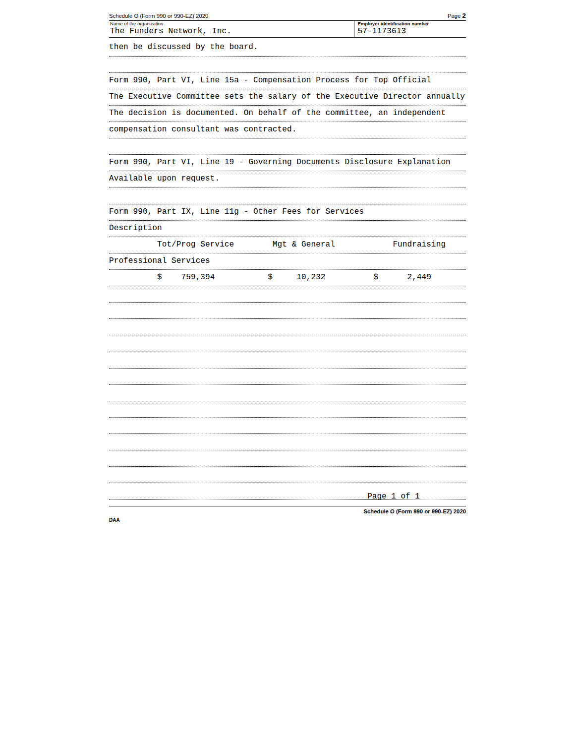Schedule O (Form 990 or 990-EZ) 2020
Page 2
Name of the organization The Funders Network, Inc.
Employer identification number 57-1173613
then be discussed by the board.
Form 990, Part VI, Line 15a - Compensation Process for Top Official
The Executive Committee sets the salary of the Executive Director annually.
The decision is documented. On behalf of the committee, an independent
compensation consultant was contracted.
Form 990, Part VI, Line 19 - Governing Documents Disclosure Explanation
Available upon request.
Form 990, Part IX, Line 11g - Other Fees for Services
Description
Tot/Prog Service Mgt & General Fundraising
Professional Services
$ 759,394 $ 10,232 $ 2,449
Page 1 of 1
Schedule O (Form 990 or 990-EZ) 2020
DAA